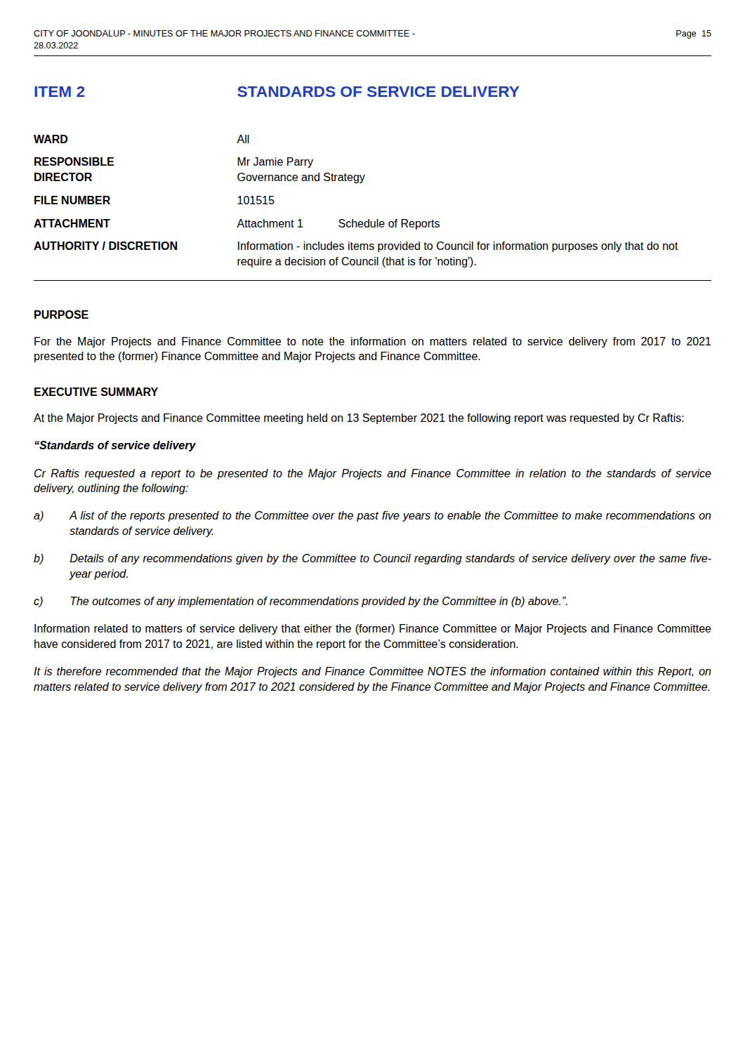CITY OF JOONDALUP - MINUTES OF THE MAJOR PROJECTS AND FINANCE COMMITTEE -
28.03.2022
Page 15
ITEM 2 STANDARDS OF SERVICE DELIVERY
| Ward | All |
| Responsible Director | Mr Jamie Parry Governance and Strategy |
| File Number | 101515 |
| Attachment | Attachment 1 Schedule of Reports |
| Authority / Discretion | Information - includes items provided to Council for information purposes only that do not require a decision of Council (that is for 'noting'). |
Purpose
For the Major Projects and Finance Committee to note the information on matters related to service delivery from 2017 to 2021 presented to the (former) Finance Committee and Major Projects and Finance Committee.
Executive Summary
At the Major Projects and Finance Committee meeting held on 13 September 2021 the following report was requested by Cr Raftis:
“Standards of service delivery
Cr Raftis requested a report to be presented to the Major Projects and Finance Committee in relation to the standards of service delivery, outlining the following:
a) A list of the reports presented to the Committee over the past five years to enable the Committee to make recommendations on standards of service delivery.
b) Details of any recommendations given by the Committee to Council regarding standards of service delivery over the same five-year period.
c) The outcomes of any implementation of recommendations provided by the Committee in (b) above.”.
Information related to matters of service delivery that either the (former) Finance Committee or Major Projects and Finance Committee have considered from 2017 to 2021, are listed within the report for the Committee’s consideration.
It is therefore recommended that the Major Projects and Finance Committee NOTES the information contained within this Report, on matters related to service delivery from 2017 to 2021 considered by the Finance Committee and Major Projects and Finance Committee.